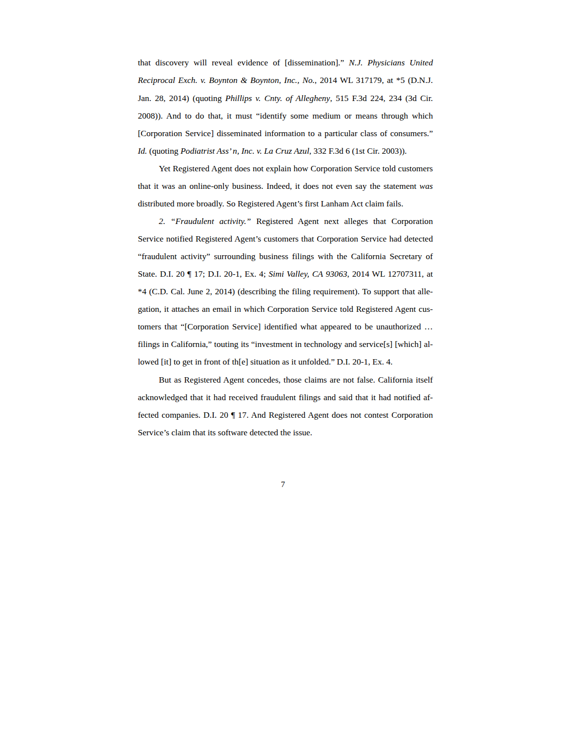that discovery will reveal evidence of [dissemination].” N.J. Physicians United Reciprocal Exch. v. Boynton & Boynton, Inc., No., 2014 WL 317179, at *5 (D.N.J. Jan. 28, 2014) (quoting Phillips v. Cnty. of Allegheny, 515 F.3d 224, 234 (3d Cir. 2008)). And to do that, it must “identify some medium or means through which [Corporation Service] disseminated information to a particular class of consumers.” Id. (quoting Podiatrist Ass’ n, Inc. v. La Cruz Azul, 332 F.3d 6 (1st Cir. 2003)).
Yet Registered Agent does not explain how Corporation Service told customers that it was an online-only business. Indeed, it does not even say the statement was distributed more broadly. So Registered Agent’s first Lanham Act claim fails.
2. “Fraudulent activity.” Registered Agent next alleges that Corporation Service notified Registered Agent’s customers that Corporation Service had detected “fraudulent activity” surrounding business filings with the California Secretary of State. D.I. 20 ¶ 17; D.I. 20-1, Ex. 4; Simi Valley, CA 93063, 2014 WL 12707311, at *4 (C.D. Cal. June 2, 2014) (describing the filing requirement). To support that allegation, it attaches an email in which Corporation Service told Registered Agent customers that “[Corporation Service] identified what appeared to be unauthorized … filings in California,” touting its “investment in technology and service[s] [which] allowed [it] to get in front of th[e] situation as it unfolded.” D.I. 20-1, Ex. 4.
But as Registered Agent concedes, those claims are not false. California itself acknowledged that it had received fraudulent filings and said that it had notified affected companies. D.I. 20 ¶ 17. And Registered Agent does not contest Corporation Service’s claim that its software detected the issue.
7